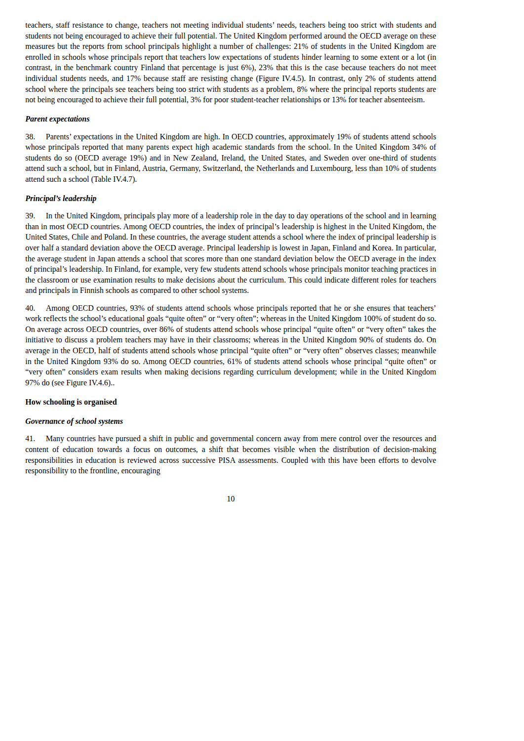teachers, staff resistance to change, teachers not meeting individual students’ needs, teachers being too strict with students and students not being encouraged to achieve their full potential. The United Kingdom performed around the OECD average on these measures but the reports from school principals highlight a number of challenges: 21% of students in the United Kingdom are enrolled in schools whose principals report that teachers low expectations of students hinder learning to some extent or a lot (in contrast, in the benchmark country Finland that percentage is just 6%), 23% that this is the case because teachers do not meet individual students needs, and 17% because staff are resisting change (Figure IV.4.5). In contrast, only 2% of students attend school where the principals see teachers being too strict with students as a problem, 8% where the principal reports students are not being encouraged to achieve their full potential, 3% for poor student-teacher relationships or 13% for teacher absenteeism.
Parent expectations
38. Parents’ expectations in the United Kingdom are high. In OECD countries, approximately 19% of students attend schools whose principals reported that many parents expect high academic standards from the school. In the United Kingdom 34% of students do so (OECD average 19%) and in New Zealand, Ireland, the United States, and Sweden over one-third of students attend such a school, but in Finland, Austria, Germany, Switzerland, the Netherlands and Luxembourg, less than 10% of students attend such a school (Table IV.4.7).
Principal’s leadership
39. In the United Kingdom, principals play more of a leadership role in the day to day operations of the school and in learning than in most OECD countries. Among OECD countries, the index of principal’s leadership is highest in the United Kingdom, the United States, Chile and Poland. In these countries, the average student attends a school where the index of principal leadership is over half a standard deviation above the OECD average. Principal leadership is lowest in Japan, Finland and Korea. In particular, the average student in Japan attends a school that scores more than one standard deviation below the OECD average in the index of principal’s leadership. In Finland, for example, very few students attend schools whose principals monitor teaching practices in the classroom or use examination results to make decisions about the curriculum. This could indicate different roles for teachers and principals in Finnish schools as compared to other school systems.
40. Among OECD countries, 93% of students attend schools whose principals reported that he or she ensures that teachers’ work reflects the school’s educational goals “quite often” or “very often”; whereas in the United Kingdom 100% of student do so. On average across OECD countries, over 86% of students attend schools whose principal “quite often” or “very often” takes the initiative to discuss a problem teachers may have in their classrooms; whereas in the United Kingdom 90% of students do. On average in the OECD, half of students attend schools whose principal “quite often” or “very often” observes classes; meanwhile in the United Kingdom 93% do so. Among OECD countries, 61% of students attend schools whose principal “quite often” or “very often” considers exam results when making decisions regarding curriculum development; while in the United Kingdom 97% do (see Figure IV.4.6)..
How schooling is organised
Governance of school systems
41. Many countries have pursued a shift in public and governmental concern away from mere control over the resources and content of education towards a focus on outcomes, a shift that becomes visible when the distribution of decision-making responsibilities in education is reviewed across successive PISA assessments. Coupled with this have been efforts to devolve responsibility to the frontline, encouraging
10